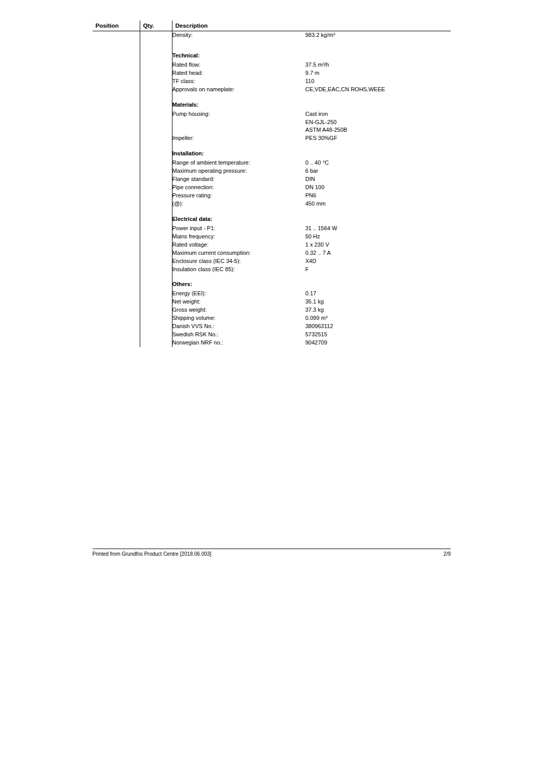| Position | Qty. | Description |
| --- | --- | --- |
| | | / Density: / 983.2 kg/m³ / / Technical: / / Rated flow: / 37.5 m³/h / / Rated head: / 9.7 m / / TF class: / 110 / / Approvals on nameplate: / CE,VDE,EAC,CN ROHS,WEEE / / Materials: / / Pump housing: / Cast iron / / / EN-GJL-250 / / / ASTM A48-250B / / Impeller: / PES 30%GF / / Installation: / / Range of ambient temperature: / 0 .. 40 °C / / Maximum operating pressure: / 6 bar / / Flange standard: / DIN / / Pipe connection: / DN 100 / / Pressure rating: / PN6 / / (@): / 450 mm / / Electrical data: / / Power input - P1: / 31 .. 1564 W / / Mains frequency: / 50 Hz / / Rated voltage: / 1 x 230 V / / Maximum current consumption: / 0.32 .. 7 A / / Enclosure class (IEC 34-5): / X4D / / Insulation class (IEC 85): / F / / Others: / / Energy (EEI): / 0.17 / / Net weight: / 35.1 kg / / Gross weight: / 37.3 kg / / Shipping volume: / 0.099 m³ / / Danish VVS No.: / 380963112 / / Swedish RSK No.: / 5732515 / / Norwegian NRF no.: / 9042709 / |
Printed from Grundfos Product Centre [2018.06.003] 2/9